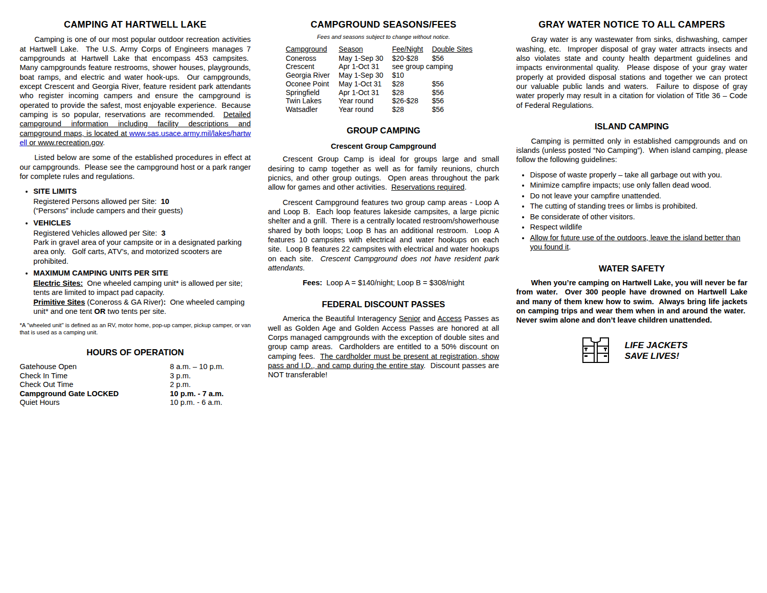CAMPING AT HARTWELL LAKE
Camping is one of our most popular outdoor recreation activities at Hartwell Lake. The U.S. Army Corps of Engineers manages 7 campgrounds at Hartwell Lake that encompass 453 campsites. Many campgrounds feature restrooms, shower houses, playgrounds, boat ramps, and electric and water hook-ups. Our campgrounds, except Crescent and Georgia River, feature resident park attendants who register incoming campers and ensure the campground is operated to provide the safest, most enjoyable experience. Because camping is so popular, reservations are recommended. Detailed campground information including facility descriptions and campground maps, is located at www.sas.usace.army.mil/lakes/hartwell or www.recreation.gov.
Listed below are some of the established procedures in effect at our campgrounds. Please see the campground host or a park ranger for complete rules and regulations.
SITE LIMITS Registered Persons allowed per Site: 10
(“Persons” include campers and their guests)
VEHICLES Registered Vehicles allowed per Site: 3
Park in gravel area of your campsite or in a designated parking area only. Golf carts, ATV’s, and motorized scooters are prohibited.
MAXIMUM CAMPING UNITS PER SITE Electric Sites: One wheeled camping unit* is allowed per site; tents are limited to impact pad capacity.
Primitive Sites (Coneross & GA River): One wheeled camping unit* and one tent OR two tents per site.
*A "wheeled unit" is defined as an RV, motor home, pop-up camper, pickup camper, or van that is used as a camping unit.
HOURS OF OPERATION
| Gatehouse Open | 8 a.m. – 10 p.m. |
| Check In Time | 3 p.m. |
| Check Out Time | 2 p.m. |
| Campground Gate LOCKED | 10 p.m. - 7 a.m. |
| Quiet Hours | 10 p.m. - 6 a.m. |
CAMPGROUND SEASONS/FEES
Fees and seasons subject to change without notice.
| Campground | Season | Fee/Night | Double Sites |
| --- | --- | --- | --- |
| Coneross | May 1-Sep 30 | $20-$28 | $56 |
| Crescent | Apr 1-Oct 31 | see group camping |
| Georgia River | May 1-Sep 30 | $10 | |
| Oconee Point | May 1-Oct 31 | $28 | $56 |
| Springfield | Apr 1-Oct 31 | $28 | $56 |
| Twin Lakes | Year round | $26-$28 | $56 |
| Watsadler | Year round | $28 | $56 |
GROUP CAMPING
Crescent Group Campground
Crescent Group Camp is ideal for groups large and small desiring to camp together as well as for family reunions, church picnics, and other group outings. Open areas throughout the park allow for games and other activities. Reservations required.
Crescent Campground features two group camp areas - Loop A and Loop B. Each loop features lakeside campsites, a large picnic shelter and a grill. There is a centrally located restroom/showerhouse shared by both loops; Loop B has an additional restroom. Loop A features 10 campsites with electrical and water hookups on each site. Loop B features 22 campsites with electrical and water hookups on each site. Crescent Campground does not have resident park attendants.
Fees: Loop A = $140/night; Loop B = $308/night
FEDERAL DISCOUNT PASSES
America the Beautiful Interagency Senior and Access Passes as well as Golden Age and Golden Access Passes are honored at all Corps managed campgrounds with the exception of double sites and group camp areas. Cardholders are entitled to a 50% discount on camping fees. The cardholder must be present at registration, show pass and I.D., and camp during the entire stay. Discount passes are NOT transferable!
GRAY WATER NOTICE TO ALL CAMPERS
Gray water is any wastewater from sinks, dishwashing, camper washing, etc. Improper disposal of gray water attracts insects and also violates state and county health department guidelines and impacts environmental quality. Please dispose of your gray water properly at provided disposal stations and together we can protect our valuable public lands and waters. Failure to dispose of gray water properly may result in a citation for violation of Title 36 – Code of Federal Regulations.
ISLAND CAMPING
Camping is permitted only in established campgrounds and on islands (unless posted “No Camping”). When island camping, please follow the following guidelines:
Dispose of waste properly – take all garbage out with you.
Minimize campfire impacts; use only fallen dead wood.
Do not leave your campfire unattended.
The cutting of standing trees or limbs is prohibited.
Be considerate of other visitors.
Respect wildlife
Allow for future use of the outdoors, leave the island better than you found it.
WATER SAFETY
When you’re camping on Hartwell Lake, you will never be far from water. Over 300 people have drowned on Hartwell Lake and many of them knew how to swim. Always bring life jackets on camping trips and wear them when in and around the water. Never swim alone and don’t leave children unattended.
LIFE JACKETS
SAVE LIVES!